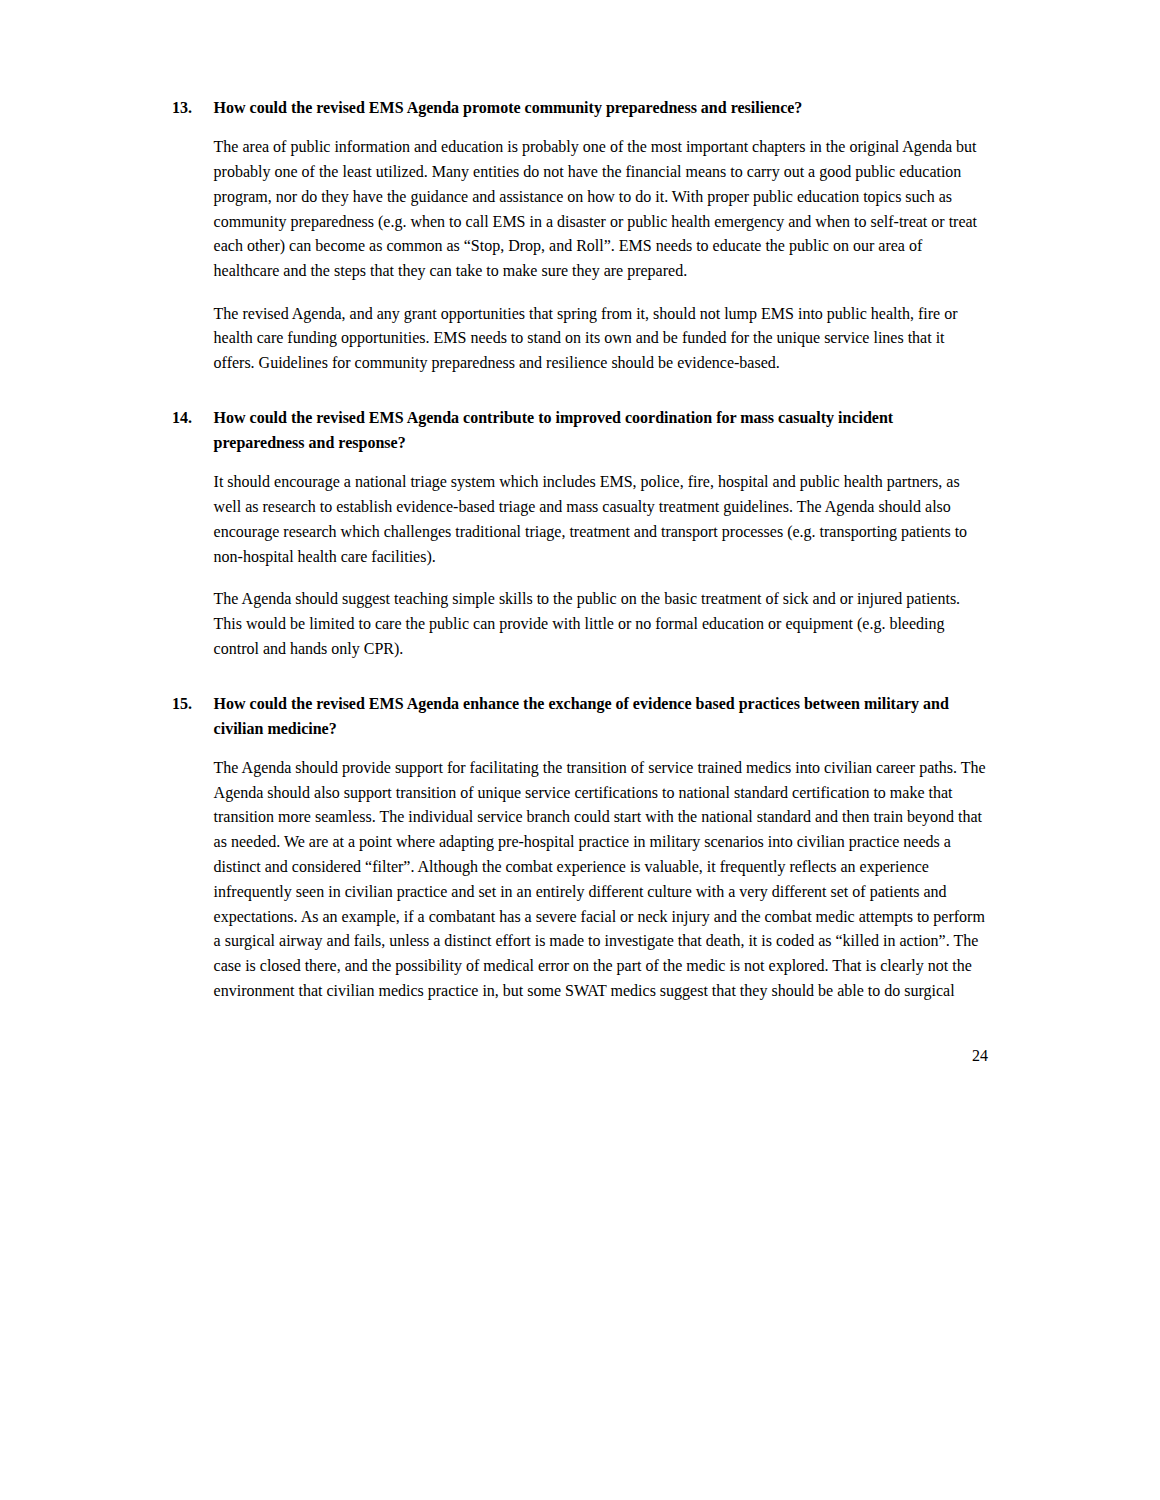How could the revised EMS Agenda promote community preparedness and resilience?
The area of public information and education is probably one of the most important chapters in the original Agenda but probably one of the least utilized. Many entities do not have the financial means to carry out a good public education program, nor do they have the guidance and assistance on how to do it. With proper public education topics such as community preparedness (e.g. when to call EMS in a disaster or public health emergency and when to self-treat or treat each other) can become as common as “Stop, Drop, and Roll”. EMS needs to educate the public on our area of healthcare and the steps that they can take to make sure they are prepared.
The revised Agenda, and any grant opportunities that spring from it, should not lump EMS into public health, fire or health care funding opportunities. EMS needs to stand on its own and be funded for the unique service lines that it offers. Guidelines for community preparedness and resilience should be evidence-based.
How could the revised EMS Agenda contribute to improved coordination for mass casualty incident preparedness and response?
It should encourage a national triage system which includes EMS, police, fire, hospital and public health partners, as well as research to establish evidence-based triage and mass casualty treatment guidelines. The Agenda should also encourage research which challenges traditional triage, treatment and transport processes (e.g. transporting patients to non-hospital health care facilities).
The Agenda should suggest teaching simple skills to the public on the basic treatment of sick and or injured patients. This would be limited to care the public can provide with little or no formal education or equipment (e.g. bleeding control and hands only CPR).
How could the revised EMS Agenda enhance the exchange of evidence based practices between military and civilian medicine?
The Agenda should provide support for facilitating the transition of service trained medics into civilian career paths. The Agenda should also support transition of unique service certifications to national standard certification to make that transition more seamless. The individual service branch could start with the national standard and then train beyond that as needed. We are at a point where adapting pre-hospital practice in military scenarios into civilian practice needs a distinct and considered “filter”. Although the combat experience is valuable, it frequently reflects an experience infrequently seen in civilian practice and set in an entirely different culture with a very different set of patients and expectations. As an example, if a combatant has a severe facial or neck injury and the combat medic attempts to perform a surgical airway and fails, unless a distinct effort is made to investigate that death, it is coded as “killed in action”. The case is closed there, and the possibility of medical error on the part of the medic is not explored. That is clearly not the environment that civilian medics practice in, but some SWAT medics suggest that they should be able to do surgical
24